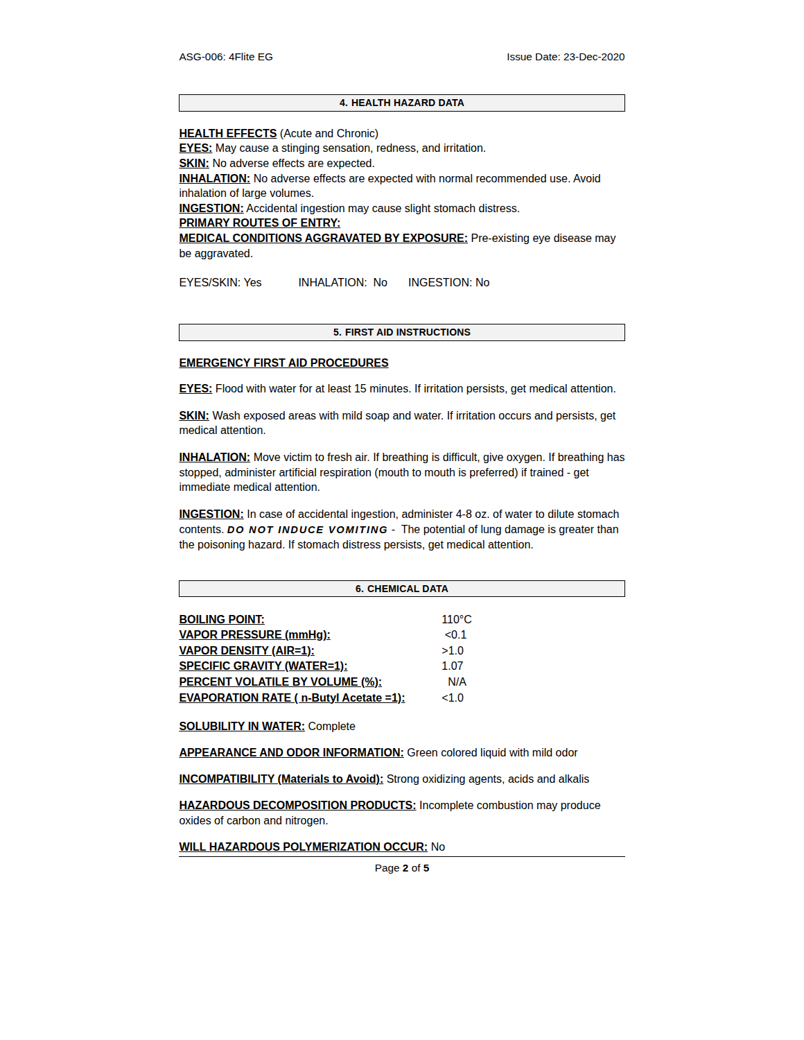ASG-006: 4Flite EG
Issue Date: 23-Dec-2020
4. HEALTH HAZARD DATA
HEALTH EFFECTS (Acute and Chronic)
EYES: May cause a stinging sensation, redness, and irritation.
SKIN: No adverse effects are expected.
INHALATION: No adverse effects are expected with normal recommended use. Avoid inhalation of large volumes.
INGESTION: Accidental ingestion may cause slight stomach distress.
PRIMARY ROUTES OF ENTRY:
MEDICAL CONDITIONS AGGRAVATED BY EXPOSURE: Pre-existing eye disease may be aggravated.
EYES/SKIN: Yes INHALATION: No INGESTION: No
5. FIRST AID INSTRUCTIONS
EMERGENCY FIRST AID PROCEDURES
EYES: Flood with water for at least 15 minutes. If irritation persists, get medical attention.
SKIN: Wash exposed areas with mild soap and water. If irritation occurs and persists, get medical attention.
INHALATION: Move victim to fresh air. If breathing is difficult, give oxygen. If breathing has stopped, administer artificial respiration (mouth to mouth is preferred) if trained - get immediate medical attention.
INGESTION: In case of accidental ingestion, administer 4-8 oz. of water to dilute stomach contents. DO NOT INDUCE VOMITING - The potential of lung damage is greater than the poisoning hazard. If stomach distress persists, get medical attention.
6. CHEMICAL DATA
| BOILING POINT: | 110°C |
| VAPOR PRESSURE (mmHg): | <0.1 |
| VAPOR DENSITY (AIR=1): | >1.0 |
| SPECIFIC GRAVITY (WATER=1): | 1.07 |
| PERCENT VOLATILE BY VOLUME (%): | N/A |
| EVAPORATION RATE ( n-Butyl Acetate =1): | <1.0 |
SOLUBILITY IN WATER: Complete
APPEARANCE AND ODOR INFORMATION: Green colored liquid with mild odor
INCOMPATIBILITY (Materials to Avoid): Strong oxidizing agents, acids and alkalis
HAZARDOUS DECOMPOSITION PRODUCTS: Incomplete combustion may produce oxides of carbon and nitrogen.
WILL HAZARDOUS POLYMERIZATION OCCUR: No
Page 2 of 5